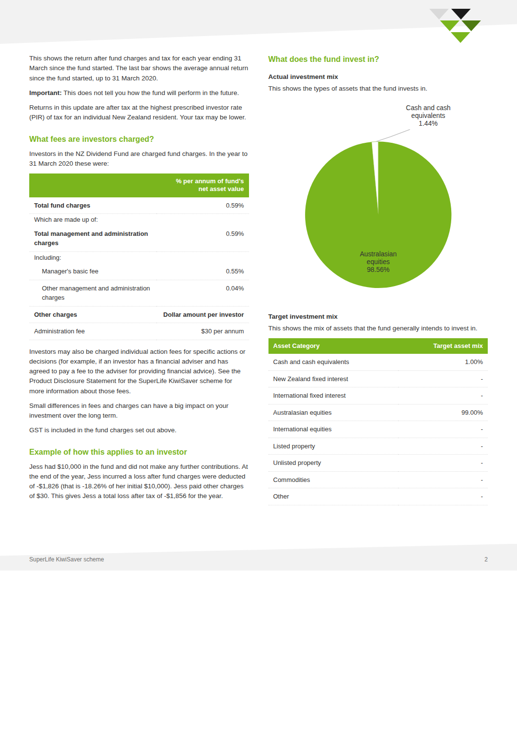This shows the return after fund charges and tax for each year ending 31 March since the fund started. The last bar shows the average annual return since the fund started, up to 31 March 2020.
Important: This does not tell you how the fund will perform in the future.
Returns in this update are after tax at the highest prescribed investor rate (PIR) of tax for an individual New Zealand resident. Your tax may be lower.
What fees are investors charged?
Investors in the NZ Dividend Fund are charged fund charges. In the year to 31 March 2020 these were:
| | % per annum of fund's net asset value |
| --- | --- |
| Total fund charges | 0.59% |
| Which are made up of: |
| Total management and administration charges | 0.59% |
| Including: |
| Manager's basic fee | 0.55% |
| Other management and administration charges | 0.04% |
| Other charges | Dollar amount per investor |
| Administration fee | $30 per annum |
Investors may also be charged individual action fees for specific actions or decisions (for example, if an investor has a financial adviser and has agreed to pay a fee to the adviser for providing financial advice). See the Product Disclosure Statement for the SuperLife KiwiSaver scheme for more information about those fees.
Small differences in fees and charges can have a big impact on your investment over the long term.
GST is included in the fund charges set out above.
Example of how this applies to an investor
Jess had $10,000 in the fund and did not make any further contributions. At the end of the year, Jess incurred a loss after fund charges were deducted of -$1,826 (that is -18.26% of her initial $10,000). Jess paid other charges of $30. This gives Jess a total loss after tax of -$1,856 for the year.
What does the fund invest in?
Actual investment mix
This shows the types of assets that the fund invests in.
Australasian equities 98.56% Cash and cash equivalents 1.44%
Target investment mix
This shows the mix of assets that the fund generally intends to invest in.
| Asset Category | Target asset mix |
| --- | --- |
| Cash and cash equivalents | 1.00% |
| New Zealand fixed interest | - |
| International fixed interest | - |
| Australasian equities | 99.00% |
| International equities | - |
| Listed property | - |
| Unlisted property | - |
| Commodities | - |
| Other | - |
SuperLife KiwiSaver scheme 2